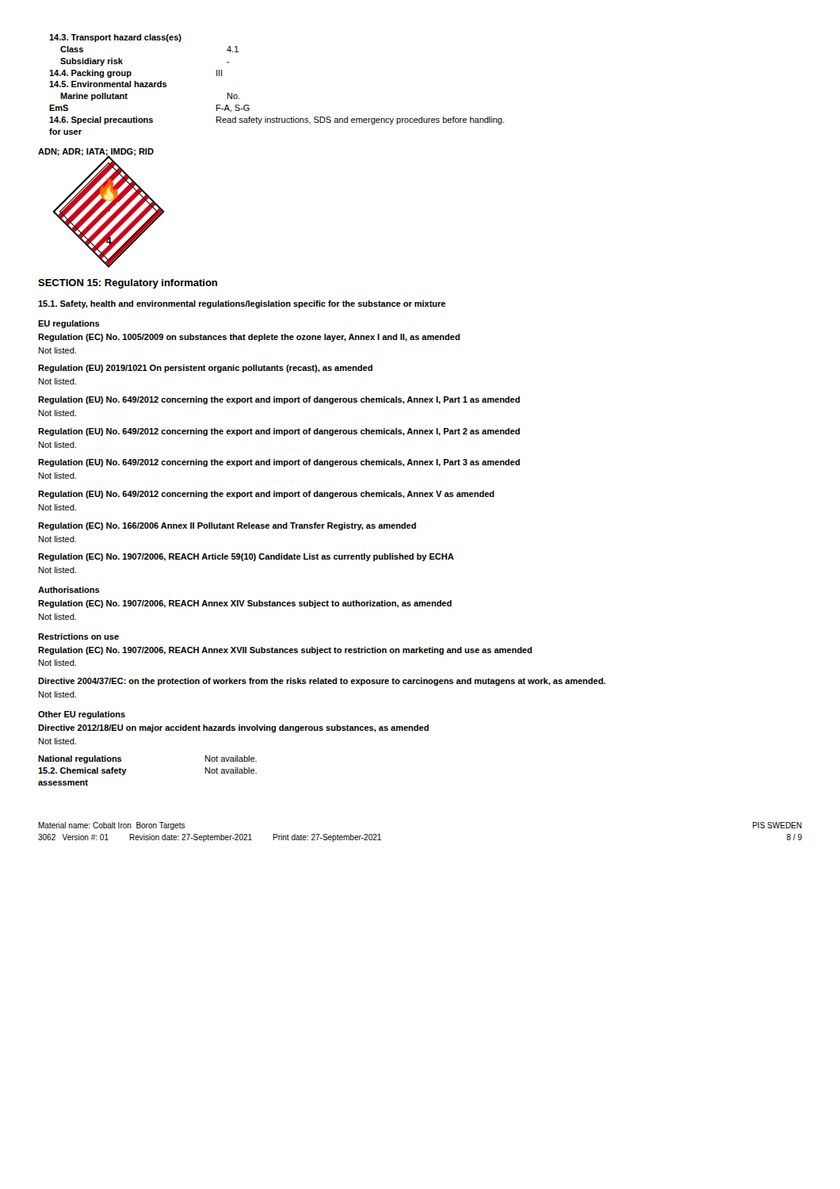14.3. Transport hazard class(es)
Class
4.1
Subsidiary risk
-
14.4. Packing group
III
14.5. Environmental hazards
Marine pollutant
No.
EmS
F-A, S-G
14.6. Special precautions
for user
Read safety instructions, SDS and emergency procedures before handling.
ADN; ADR; IATA; IMDG; RID
🔥
4
SECTION 15: Regulatory information
15.1. Safety, health and environmental regulations/legislation specific for the substance or mixture
EU regulations
Regulation (EC) No. 1005/2009 on substances that deplete the ozone layer, Annex I and II, as amended
Not listed.
Regulation (EU) 2019/1021 On persistent organic pollutants (recast), as amended
Not listed.
Regulation (EU) No. 649/2012 concerning the export and import of dangerous chemicals, Annex I, Part 1 as amended
Not listed.
Regulation (EU) No. 649/2012 concerning the export and import of dangerous chemicals, Annex I, Part 2 as amended
Not listed.
Regulation (EU) No. 649/2012 concerning the export and import of dangerous chemicals, Annex I, Part 3 as amended
Not listed.
Regulation (EU) No. 649/2012 concerning the export and import of dangerous chemicals, Annex V as amended
Not listed.
Regulation (EC) No. 166/2006 Annex II Pollutant Release and Transfer Registry, as amended
Not listed.
Regulation (EC) No. 1907/2006, REACH Article 59(10) Candidate List as currently published by ECHA
Not listed.
Authorisations
Regulation (EC) No. 1907/2006, REACH Annex XIV Substances subject to authorization, as amended
Not listed.
Restrictions on use
Regulation (EC) No. 1907/2006, REACH Annex XVII Substances subject to restriction on marketing and use as amended
Not listed.
Directive 2004/37/EC: on the protection of workers from the risks related to exposure to carcinogens and mutagens at work, as amended.
Not listed.
Other EU regulations
Directive 2012/18/EU on major accident hazards involving dangerous substances, as amended
Not listed.
National regulations
Not available.
15.2. Chemical safety
assessment
Not available.
Material name: Cobalt Iron Boron Targets PIS SWEDEN
3062 Version #: 01 Revision date: 27-September-2021 Print date: 27-September-2021 8 / 9